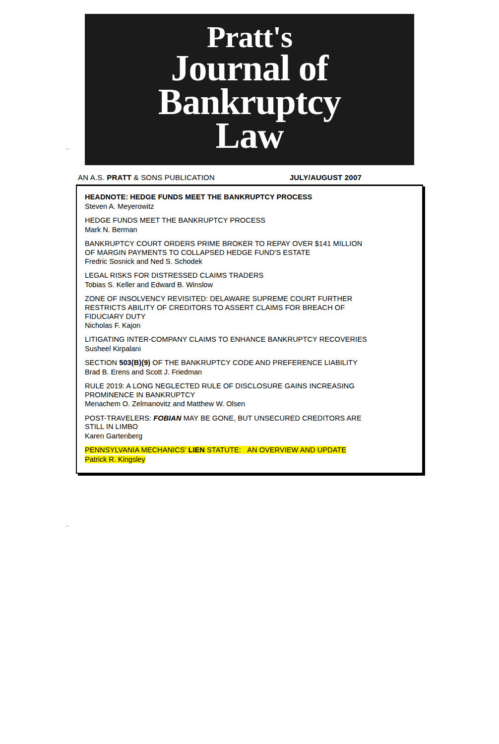Pratt's
Journal of
Bankruptcy
Law
AN A.S. PRATT & SONS PUBLICATION
JULY/AUGUST 2007
HEADNOTE: HEDGE FUNDS MEET THE BANKRUPTCY PROCESS
Steven A. Meyerowitz
HEDGE FUNDS MEET THE BANKRUPTCY PROCESS
Mark N. Berman
BANKRUPTCY COURT ORDERS PRIME BROKER TO REPAY OVER $141 MILLION
OF MARGIN PAYMENTS TO COLLAPSED HEDGE FUND'S ESTATE
Fredric Sosnick and Ned S. Schodek
LEGAL RISKS FOR DISTRESSED CLAIMS TRADERS
Tobias S. Keller and Edward B. Winslow
ZONE OF INSOLVENCY REVISITED: DELAWARE SUPREME COURT FURTHER
RESTRICTS ABILITY OF CREDITORS TO ASSERT CLAIMS FOR BREACH OF
FIDUCIARY DUTY
Nicholas F. Kajon
LITIGATING INTER-COMPANY CLAIMS TO ENHANCE BANKRUPTCY RECOVERIES
Susheel Kirpalani
SECTION 503(B)(9) OF THE BANKRUPTCY CODE AND PREFERENCE LIABILITY
Brad B. Erens and Scott J. Friedman
RULE 2019: A LONG NEGLECTED RULE OF DISCLOSURE GAINS INCREASING
PROMINENCE IN BANKRUPTCY
Menachem O. Zelmanovitz and Matthew W. Olsen
POST-TRAVELERS: FOBIAN MAY BE GONE, BUT UNSECURED CREDITORS ARE
STILL IN LIMBO
Karen Gartenberg
PENNSYLVANIA MECHANICS' LIEN STATUTE: AN OVERVIEW AND UPDATE
Patrick R. Kingsley